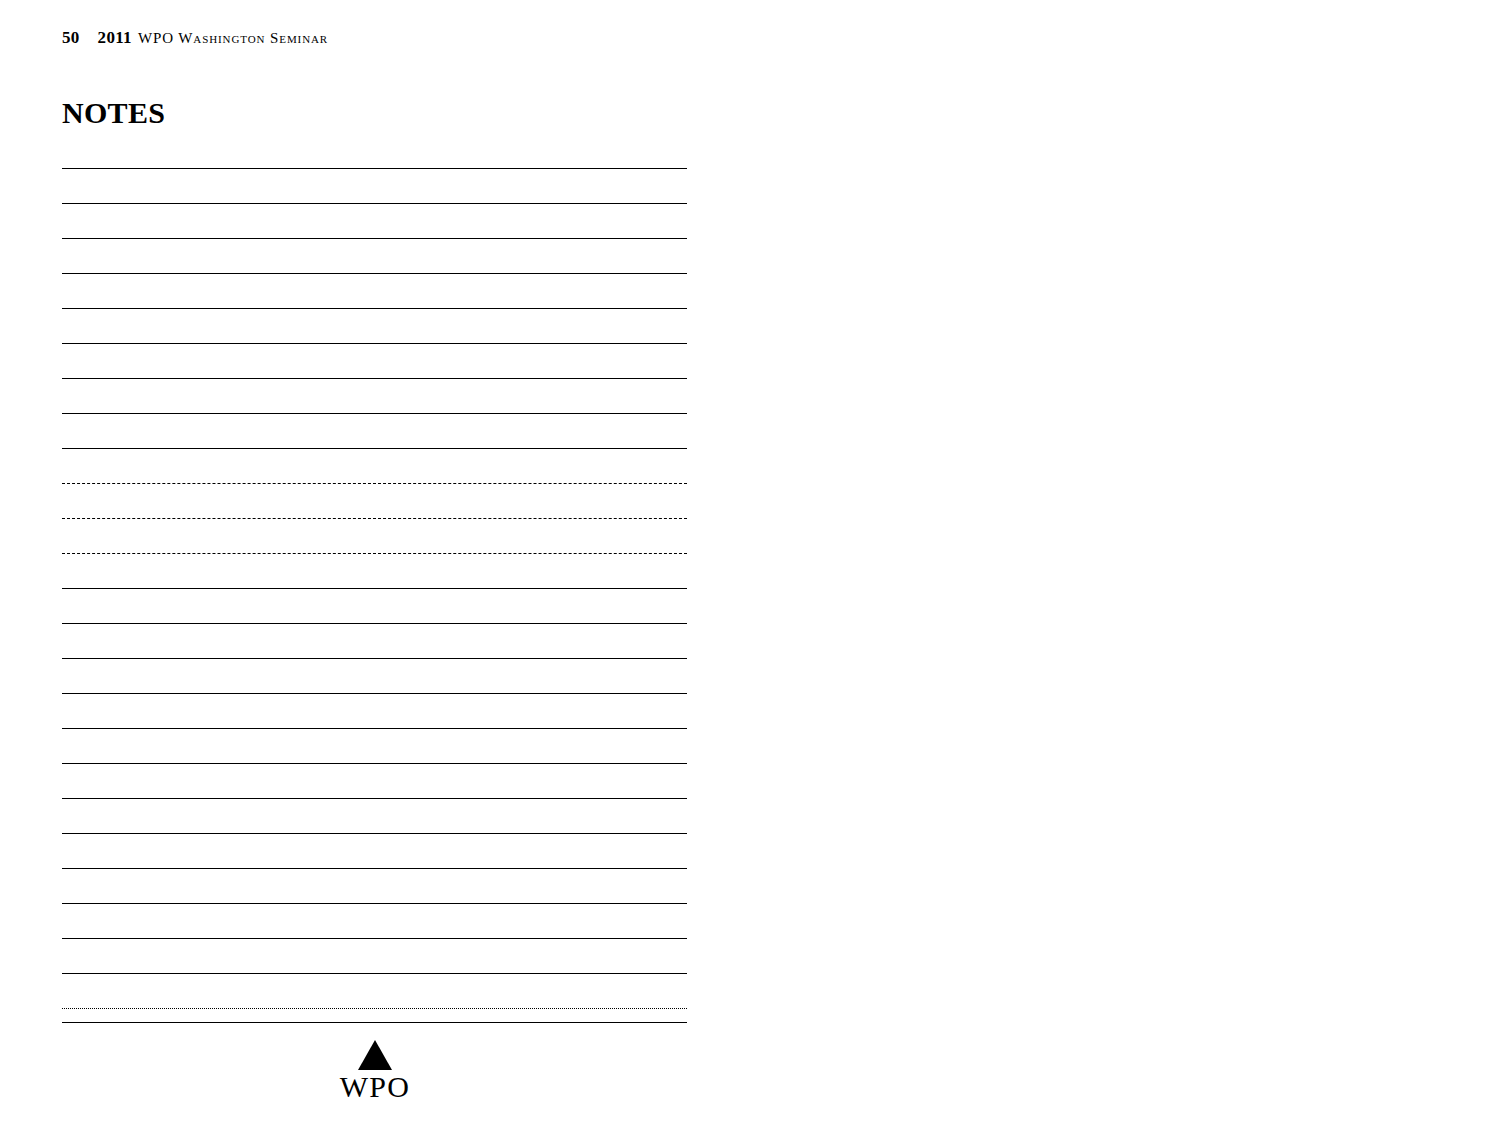502011 WPO Washington Seminar
NOTES
WPO